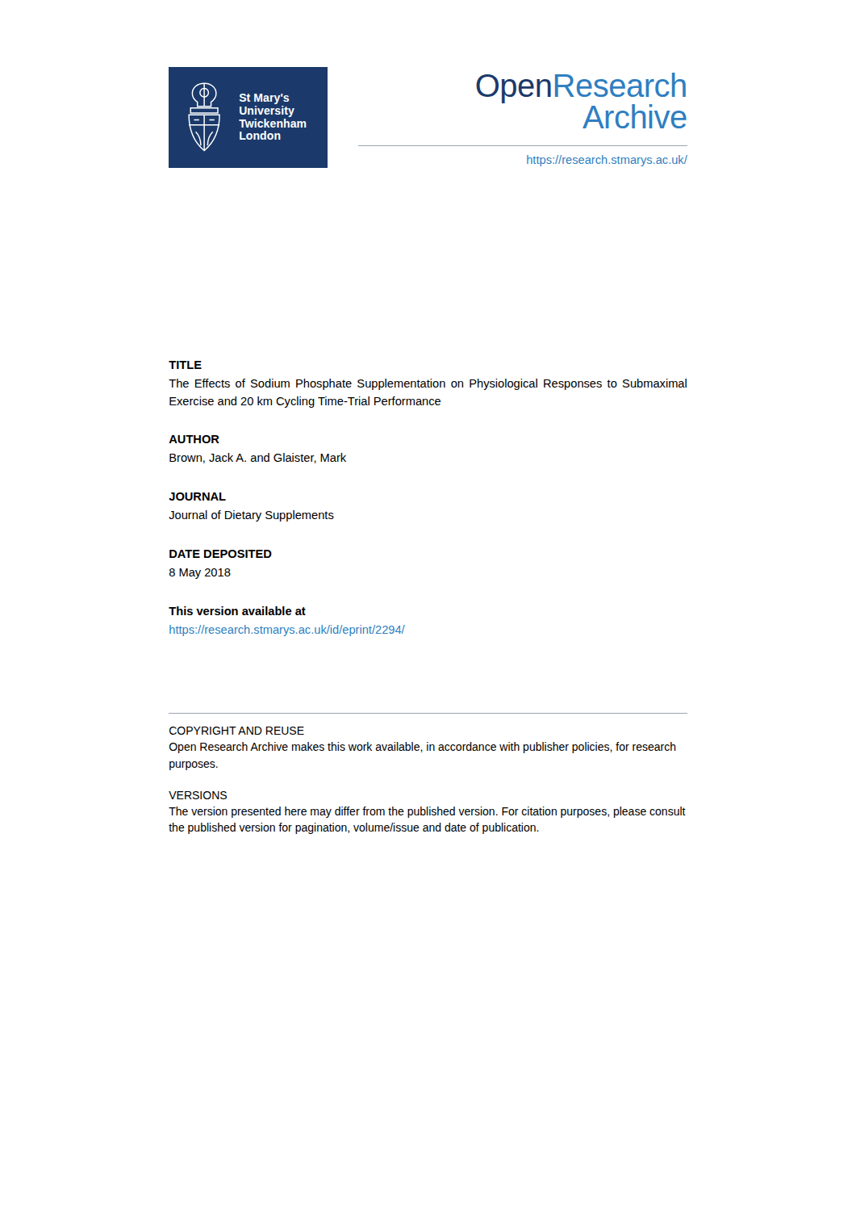St Mary's University Twickenham London
Open Research Archive
https://research.stmarys.ac.uk/
TITLE
The Effects of Sodium Phosphate Supplementation on Physiological Responses to Submaximal Exercise and 20 km Cycling Time-Trial Performance
AUTHOR
Brown, Jack A. and Glaister, Mark
JOURNAL
Journal of Dietary Supplements
DATE DEPOSITED
8 May 2018
This version available at
https://research.stmarys.ac.uk/id/eprint/2294/
COPYRIGHT AND REUSE
Open Research Archive makes this work available, in accordance with publisher policies, for research purposes.
VERSIONS
The version presented here may differ from the published version. For citation purposes, please consult the published version for pagination, volume/issue and date of publication.